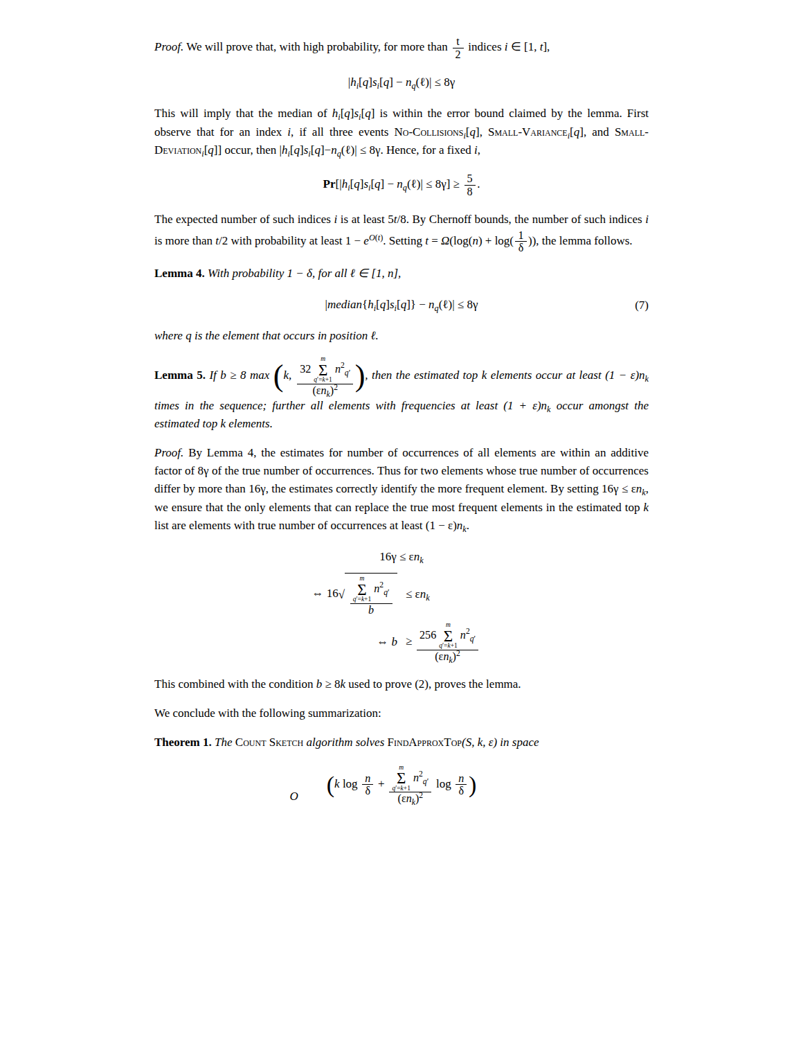Proof. We will prove that, with high probability, for more than t 2 indices i ∈ [1, t],
|hi[q]si[q] − nq(ℓ)| ≤ 8γ
This will imply that the median of hi[q]si[q] is within the error bound claimed by the lemma. First observe that for an index i, if all three events No-Collisionsi[q], Small-Variancei[q], and Small-Deviationi[q]] occur, then |hi[q]si[q]−nq(ℓ)| ≤ 8γ. Hence, for a fixed i,
Pr[|hi[q]si[q] − nq(ℓ)| ≤ 8γ] ≥ 58.
The expected number of such indices i is at least 5t/8. By Chernoff bounds, the number of such indices i is more than t/2 with probability at least 1 − eO(t). Setting t = Ω(log(n) + log(1 δ)), the lemma follows.
Lemma 4. With probability 1 − δ, for all ℓ ∈ [1, n],
|median{hi[q]si[q]} − nq(ℓ)| ≤ 8γ (7)
where q is the element that occurs in position ℓ.
Lemma 5. If b ≥ 8 max (k, 32 mΣq′=k+1 n2q′(εnk)2), then the estimated top k elements occur at least (1 − ε)nk times in the sequence; further all elements with frequencies at least (1 + ε)nk occur amongst the estimated top k elements.
Proof. By Lemma 4, the estimates for number of occurrences of all elements are within an additive factor of 8γ of the true number of occurrences. Thus for two elements whose true number of occurrences differ by more than 16γ, the estimates correctly identify the more frequent element. By setting 16γ ≤ εnk, we ensure that the only elements that can replace the true most frequent elements in the estimated top k list are elements with true number of occurrences at least (1 − ε)nk.
16γ ≤ εnk
⇔ 16√mΣq′=k+1 n2q′b
≤ εnk
⇔ b
≥ 256 mΣq′=k+1 n2q′(εnk)2
This combined with the condition b ≥ 8k used to prove (2), proves the lemma.
We conclude with the following summarization:
Theorem 1. The Count Sketch algorithm solves FindApproxTop(S, k, ε) in space
(k log nδ + mΣq′=k+1 n2q′(εnk)2 log nδ)
O